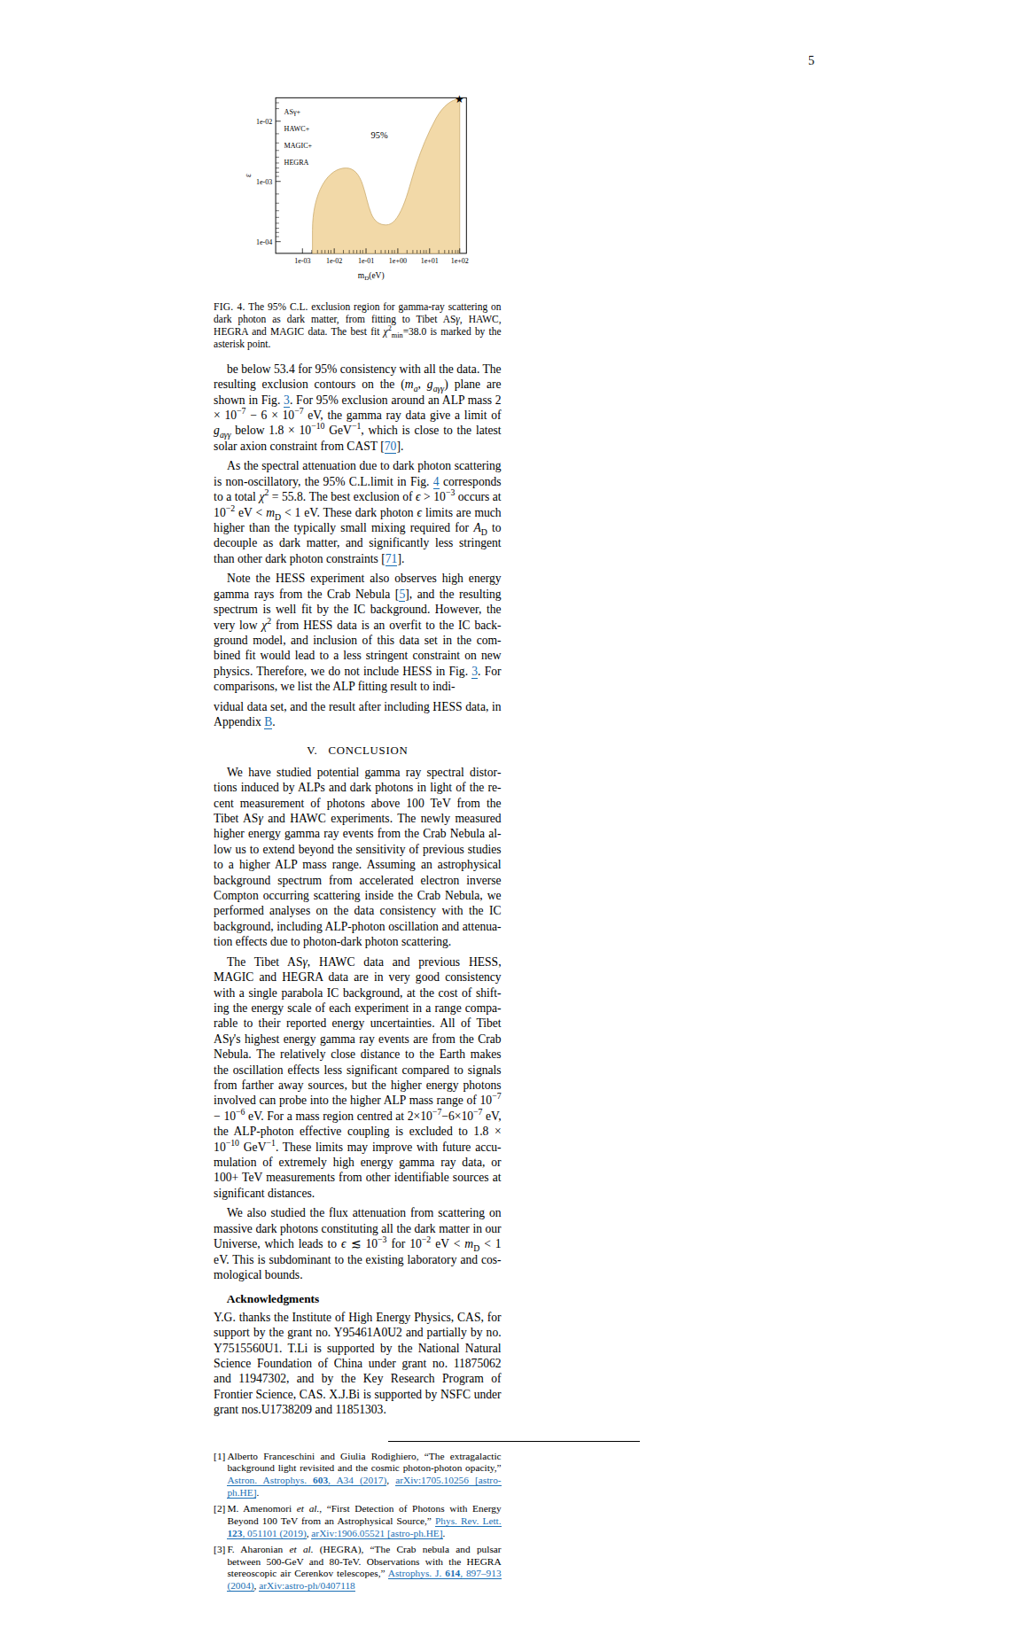5
95% ★ 1e-02 1e-03 1e-04 ε 1e-03 1e-02 1e-01 1e+00 1e+01 1e+02 mD(eV) ASγ+ HAWC+ MAGIC+ HEGRA
FIG. 4. The 95% C.L. exclusion region for gamma-ray scattering on dark photon as dark matter, from fitting to Tibet ASγ, HAWC, HEGRA and MAGIC data. The best fit χ2min=38.0 is marked by the asterisk point.
be below 53.4 for 95% consistency with all the data. The resulting exclusion contours on the (ma, gaγγ) plane are shown in Fig. 3. For 95% exclusion around an ALP mass 2 × 10−7 − 6 × 10−7 eV, the gamma ray data give a limit of gaγγ below 1.8 × 10−10 GeV−1, which is close to the latest solar axion constraint from CAST [70].
As the spectral attenuation due to dark photon scattering is non-oscillatory, the 95% C.L.limit in Fig. 4 corresponds to a total χ2 = 55.8. The best exclusion of ϵ > 10−3 occurs at 10−2 eV < mD < 1 eV. These dark photon ϵ limits are much higher than the typically small mixing required for AD to decouple as dark matter, and significantly less stringent than other dark photon constraints [71].
Note the HESS experiment also observes high energy gamma rays from the Crab Nebula [5], and the resulting spectrum is well fit by the IC background. However, the very low χ2 from HESS data is an overfit to the IC background model, and inclusion of this data set in the combined fit would lead to a less stringent constraint on new physics. Therefore, we do not include HESS in Fig. 3. For comparisons, we list the ALP fitting result to indi-
vidual data set, and the result after including HESS data, in Appendix B.
V. Conclusion
We have studied potential gamma ray spectral distortions induced by ALPs and dark photons in light of the recent measurement of photons above 100 TeV from the Tibet ASγ and HAWC experiments. The newly measured higher energy gamma ray events from the Crab Nebula allow us to extend beyond the sensitivity of previous studies to a higher ALP mass range. Assuming an astrophysical background spectrum from accelerated electron inverse Compton occurring scattering inside the Crab Nebula, we performed analyses on the data consistency with the IC background, including ALP-photon oscillation and attenuation effects due to photon-dark photon scattering.
The Tibet ASγ, HAWC data and previous HESS, MAGIC and HEGRA data are in very good consistency with a single parabola IC background, at the cost of shifting the energy scale of each experiment in a range comparable to their reported energy uncertainties. All of Tibet ASγ's highest energy gamma ray events are from the Crab Nebula. The relatively close distance to the Earth makes the oscillation effects less significant compared to signals from farther away sources, but the higher energy photons involved can probe into the higher ALP mass range of 10−7 − 10−6 eV. For a mass region centred at 2×10−7−6×10−7 eV, the ALP-photon effective coupling is excluded to 1.8 × 10−10 GeV−1. These limits may improve with future accumulation of extremely high energy gamma ray data, or 100+ TeV measurements from other identifiable sources at significant distances.
We also studied the flux attenuation from scattering on massive dark photons constituting all the dark matter in our Universe, which leads to ϵ ≲ 10−3 for 10−2 eV < mD < 1 eV. This is subdominant to the existing laboratory and cosmological bounds.
Acknowledgments
Y.G. thanks the Institute of High Energy Physics, CAS, for support by the grant no. Y95461A0U2 and partially by no. Y7515560U1. T.Li is supported by the National Natural Science Foundation of China under grant no. 11875062 and 11947302, and by the Key Research Program of Frontier Science, CAS. X.J.Bi is supported by NSFC under grant nos.U1738209 and 11851303.
[1] Alberto Franceschini and Giulia Rodighiero, “The extragalactic background light revisited and the cosmic photon-photon opacity,” Astron. Astrophys. 603, A34 (2017), arXiv:1705.10256 [astro-ph.HE].
[2] M. Amenomori et al., “First Detection of Photons with Energy Beyond 100 TeV from an Astrophysical Source,” Phys. Rev. Lett. 123, 051101 (2019), arXiv:1906.05521 [astro-ph.HE].
[3] F. Aharonian et al. (HEGRA), “The Crab nebula and pulsar between 500-GeV and 80-TeV. Observations with the HEGRA stereoscopic air Cerenkov telescopes,” Astrophys. J. 614, 897–913 (2004), arXiv:astro-ph/0407118